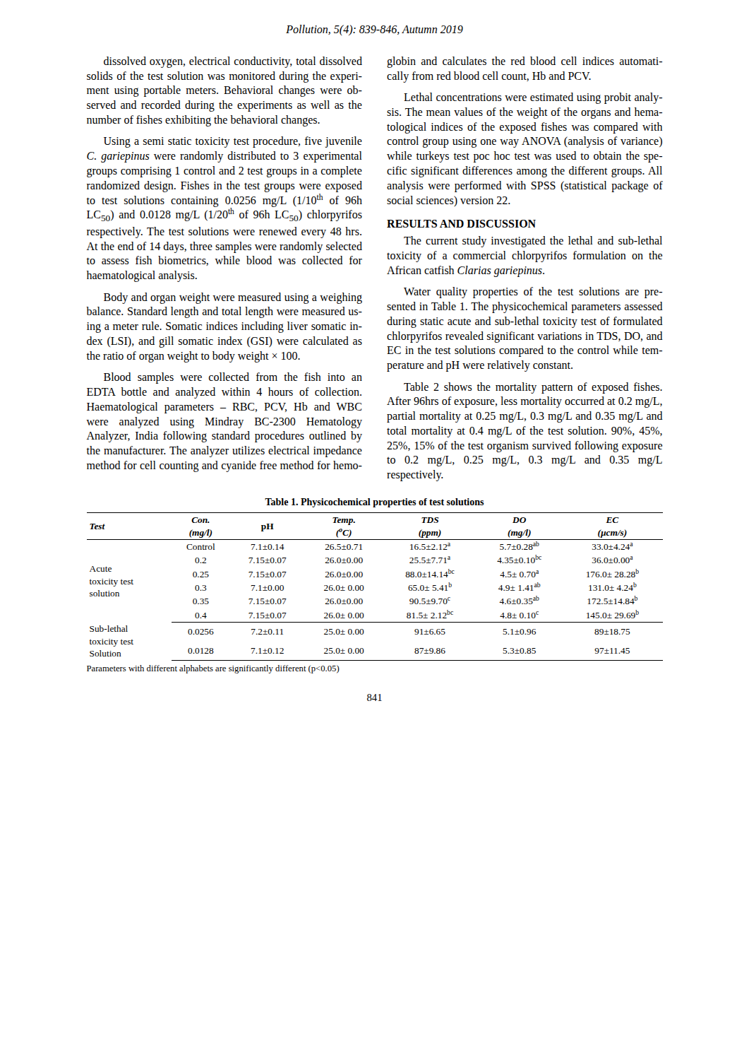Pollution, 5(4): 839-846, Autumn 2019
dissolved oxygen, electrical conductivity, total dissolved solids of the test solution was monitored during the experiment using portable meters. Behavioral changes were observed and recorded during the experiments as well as the number of fishes exhibiting the behavioral changes.
Using a semi static toxicity test procedure, five juvenile C. gariepinus were randomly distributed to 3 experimental groups comprising 1 control and 2 test groups in a complete randomized design. Fishes in the test groups were exposed to test solutions containing 0.0256 mg/L (1/10th of 96h LC50) and 0.0128 mg/L (1/20th of 96h LC50) chlorpyrifos respectively. The test solutions were renewed every 48 hrs. At the end of 14 days, three samples were randomly selected to assess fish biometrics, while blood was collected for haematological analysis.
Body and organ weight were measured using a weighing balance. Standard length and total length were measured using a meter rule. Somatic indices including liver somatic index (LSI), and gill somatic index (GSI) were calculated as the ratio of organ weight to body weight × 100.
Blood samples were collected from the fish into an EDTA bottle and analyzed within 4 hours of collection. Haematological parameters – RBC, PCV, Hb and WBC were analyzed using Mindray BC-2300 Hematology Analyzer, India following standard procedures outlined by the manufacturer. The analyzer utilizes electrical impedance method for cell counting and cyanide free method for hemoglobin and calculates the red blood cell indices automatically from red blood cell count, Hb and PCV.
Lethal concentrations were estimated using probit analysis. The mean values of the weight of the organs and hematological indices of the exposed fishes was compared with control group using one way ANOVA (analysis of variance) while turkeys test poc hoc test was used to obtain the specific significant differences among the different groups. All analysis were performed with SPSS (statistical package of social sciences) version 22.
Results and Discussion
The current study investigated the lethal and sub-lethal toxicity of a commercial chlorpyrifos formulation on the African catfish Clarias gariepinus.
Water quality properties of the test solutions are presented in Table 1. The physicochemical parameters assessed during static acute and sub-lethal toxicity test of formulated chlorpyrifos revealed significant variations in TDS, DO, and EC in the test solutions compared to the control while temperature and pH were relatively constant.
Table 2 shows the mortality pattern of exposed fishes. After 96hrs of exposure, less mortality occurred at 0.2 mg/L, partial mortality at 0.25 mg/L, 0.3 mg/L and 0.35 mg/L and total mortality at 0.4 mg/L of the test solution. 90%, 45%, 25%, 15% of the test organism survived following exposure to 0.2 mg/L, 0.25 mg/L, 0.3 mg/L and 0.35 mg/L respectively.
Table 1. Physicochemical properties of test solutions
| Test | Con. (mg/l) | pH | Temp. ( o C) | TDS (ppm) | DO (mg/l) | EC (µcm/s) |
| --- | --- | --- | --- | --- | --- | --- |
| Acute toxicity test solution | Control | 7.1±0.14 | 26.5±0.71 | 16.5±2.12 a | 5.7±0.28 ab | 33.0±4.24 a |
| 0.2 | 7.15±0.07 | 26.0±0.00 | 25.5±7.71 a | 4.35±0.10 bc | 36.0±0.00 a |
| 0.25 | 7.15±0.07 | 26.0±0.00 | 88.0±14.14 bc | 4.5± 0.70 a | 176.0± 28.28 b |
| 0.3 | 7.1±0.00 | 26.0± 0.00 | 65.0± 5.41 b | 4.9± 1.41 ab | 131.0± 4.24 b |
| 0.35 | 7.15±0.07 | 26.0±0.00 | 90.5±9.70 c | 4.6±0.35 ab | 172.5±14.84 b |
| 0.4 | 7.15±0.07 | 26.0± 0.00 | 81.5± 2.12 bc | 4.8± 0.10 c | 145.0± 29.69 b |
| Sub-lethal toxicity test Solution | 0.0256 | 7.2±0.11 | 25.0± 0.00 | 91±6.65 | 5.1±0.96 | 89±18.75 |
| 0.0128 | 7.1±0.12 | 25.0± 0.00 | 87±9.86 | 5.3±0.85 | 97±11.45 |
Parameters with different alphabets are significantly different (p<0.05)
841